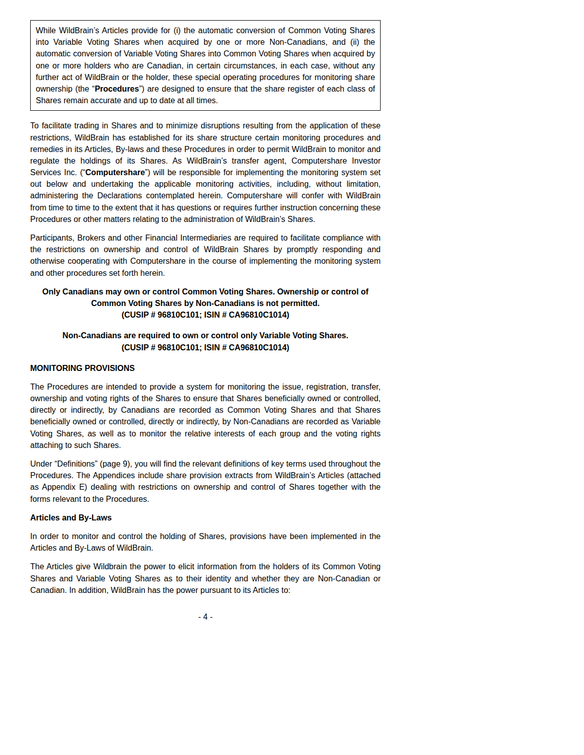While WildBrain’s Articles provide for (i) the automatic conversion of Common Voting Shares into Variable Voting Shares when acquired by one or more Non-Canadians, and (ii) the automatic conversion of Variable Voting Shares into Common Voting Shares when acquired by one or more holders who are Canadian, in certain circumstances, in each case, without any further act of WildBrain or the holder, these special operating procedures for monitoring share ownership (the “Procedures”) are designed to ensure that the share register of each class of Shares remain accurate and up to date at all times.
To facilitate trading in Shares and to minimize disruptions resulting from the application of these restrictions, WildBrain has established for its share structure certain monitoring procedures and remedies in its Articles, By-laws and these Procedures in order to permit WildBrain to monitor and regulate the holdings of its Shares. As WildBrain’s transfer agent, Computershare Investor Services Inc. (“Computershare”) will be responsible for implementing the monitoring system set out below and undertaking the applicable monitoring activities, including, without limitation, administering the Declarations contemplated herein. Computershare will confer with WildBrain from time to time to the extent that it has questions or requires further instruction concerning these Procedures or other matters relating to the administration of WildBrain’s Shares.
Participants, Brokers and other Financial Intermediaries are required to facilitate compliance with the restrictions on ownership and control of WildBrain Shares by promptly responding and otherwise cooperating with Computershare in the course of implementing the monitoring system and other procedures set forth herein.
Only Canadians may own or control Common Voting Shares. Ownership or control of
Common Voting Shares by Non-Canadians is not permitted.
(CUSIP # 96810C101; ISIN # CA96810C1014)
Non-Canadians are required to own or control only Variable Voting Shares.
(CUSIP # 96810C101; ISIN # CA96810C1014)
MONITORING PROVISIONS
The Procedures are intended to provide a system for monitoring the issue, registration, transfer, ownership and voting rights of the Shares to ensure that Shares beneficially owned or controlled, directly or indirectly, by Canadians are recorded as Common Voting Shares and that Shares beneficially owned or controlled, directly or indirectly, by Non-Canadians are recorded as Variable Voting Shares, as well as to monitor the relative interests of each group and the voting rights attaching to such Shares.
Under “Definitions” (page 9), you will find the relevant definitions of key terms used throughout the Procedures. The Appendices include share provision extracts from WildBrain’s Articles (attached as Appendix E) dealing with restrictions on ownership and control of Shares together with the forms relevant to the Procedures.
Articles and By-Laws
In order to monitor and control the holding of Shares, provisions have been implemented in the Articles and By-Laws of WildBrain.
The Articles give Wildbrain the power to elicit information from the holders of its Common Voting Shares and Variable Voting Shares as to their identity and whether they are Non-Canadian or Canadian. In addition, WildBrain has the power pursuant to its Articles to:
- 4 -